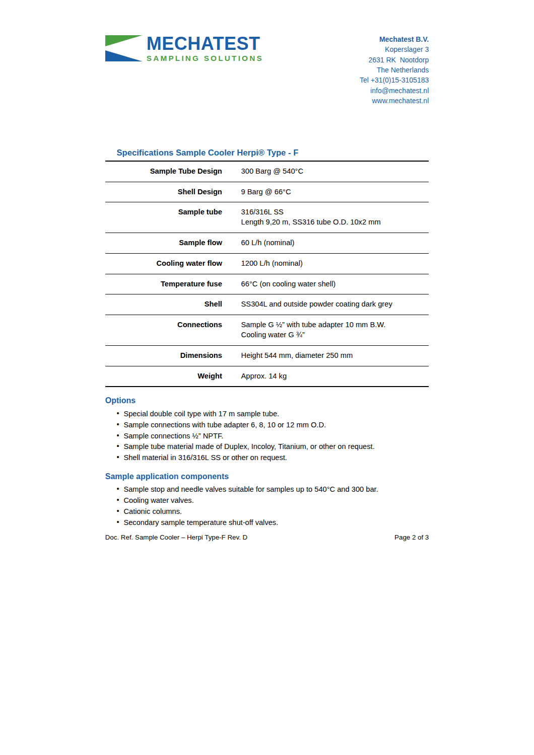MECHATEST SAMPLING SOLUTIONS
Mechatest B.V.
Koperslager 3
2631 RK Nootdorp
The Netherlands
Tel +31(0)15-3105183
info@mechatest.nl
www.mechatest.nl
Specifications Sample Cooler Herpi® Type - F
| Sample Tube Design | 300 Barg @ 540°C |
| Shell Design | 9 Barg @ 66°C |
| Sample tube | 316/316L SS Length 9,20 m, SS316 tube O.D. 10x2 mm |
| Sample flow | 60 L/h (nominal) |
| Cooling water flow | 1200 L/h (nominal) |
| Temperature fuse | 66°C (on cooling water shell) |
| Shell | SS304L and outside powder coating dark grey |
| Connections | Sample G ½” with tube adapter 10 mm B.W. Cooling water G ¾” |
| Dimensions | Height 544 mm, diameter 250 mm |
| Weight | Approx. 14 kg |
Options
Special double coil type with 17 m sample tube.
Sample connections with tube adapter 6, 8, 10 or 12 mm O.D.
Sample connections ½” NPTF.
Sample tube material made of Duplex, Incoloy, Titanium, or other on request.
Shell material in 316/316L SS or other on request.
Sample application components
Sample stop and needle valves suitable for samples up to 540°C and 300 bar.
Cooling water valves.
Cationic columns.
Secondary sample temperature shut-off valves.
Doc. Ref. Sample Cooler – Herpi Type-F Rev. D
Page 2 of 3